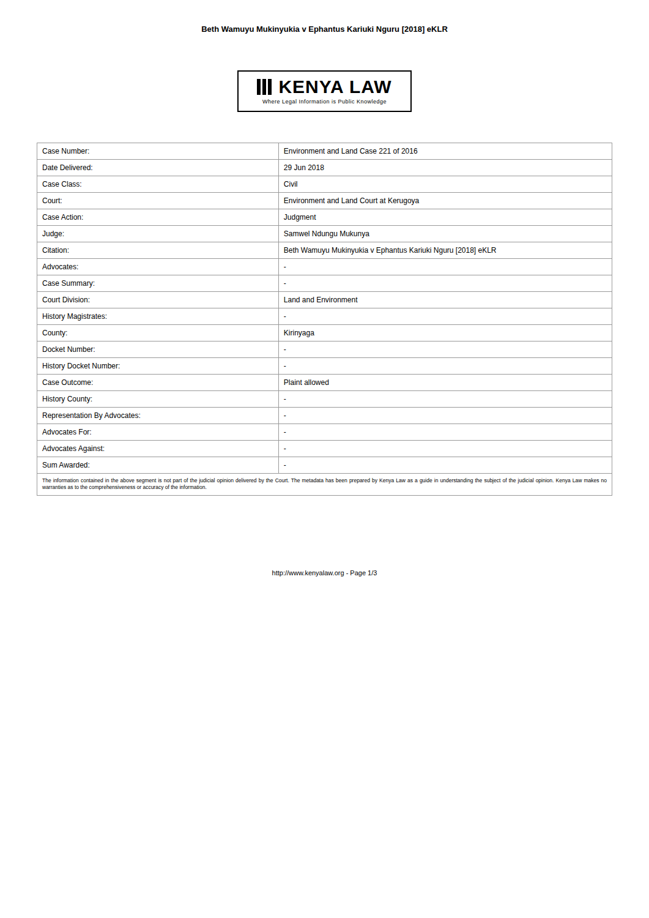Beth Wamuyu Mukinyukia v Ephantus Kariuki Nguru [2018] eKLR
KENYA LAW
Where Legal Information is Public Knowledge
| Case Number: | Environment and Land Case 221 of 2016 |
| Date Delivered: | 29 Jun 2018 |
| Case Class: | Civil |
| Court: | Environment and Land Court at Kerugoya |
| Case Action: | Judgment |
| Judge: | Samwel Ndungu Mukunya |
| Citation: | Beth Wamuyu Mukinyukia v Ephantus Kariuki Nguru [2018] eKLR |
| Advocates: | - |
| Case Summary: | - |
| Court Division: | Land and Environment |
| History Magistrates: | - |
| County: | Kirinyaga |
| Docket Number: | - |
| History Docket Number: | - |
| Case Outcome: | Plaint allowed |
| History County: | - |
| Representation By Advocates: | - |
| Advocates For: | - |
| Advocates Against: | - |
| Sum Awarded: | - |
The information contained in the above segment is not part of the judicial opinion delivered by the Court. The metadata has been prepared by Kenya Law as a guide in understanding the subject of the judicial opinion. Kenya Law makes no warranties as to the comprehensiveness or accuracy of the information.
http://www.kenyalaw.org - Page 1/3